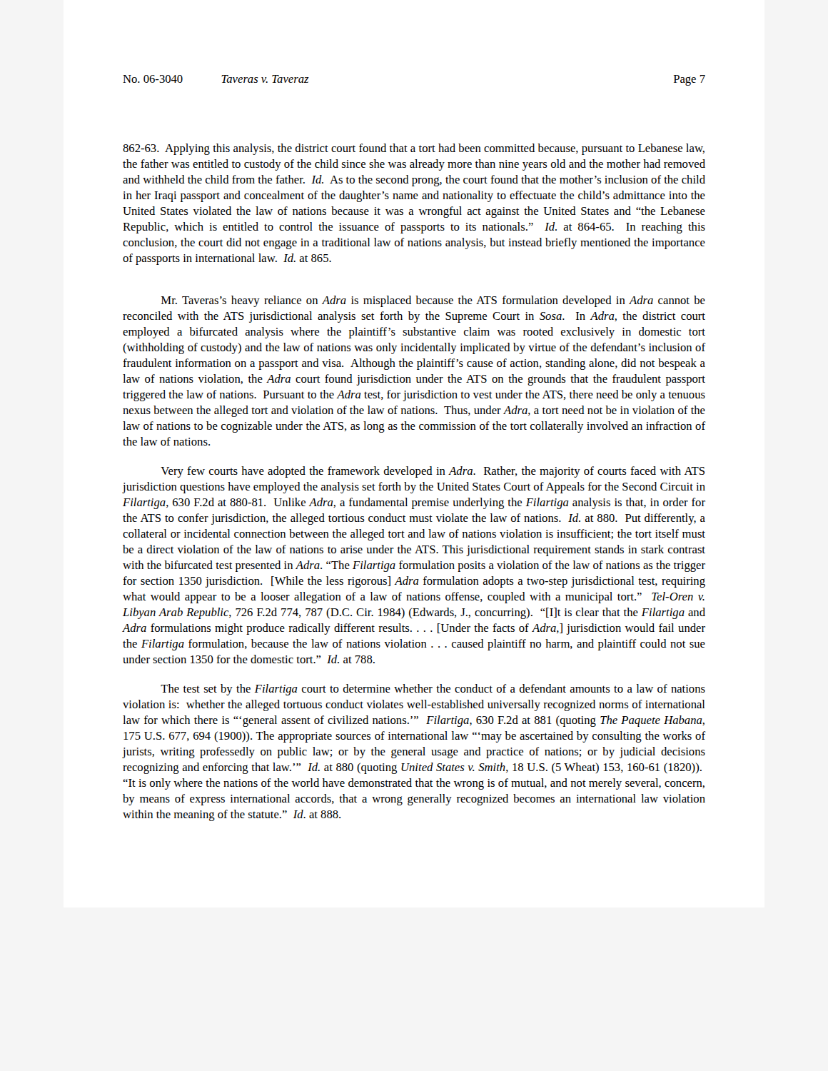No. 06-3040 Taveras v. Taveraz Page 7
862-63. Applying this analysis, the district court found that a tort had been committed because, pursuant to Lebanese law, the father was entitled to custody of the child since she was already more than nine years old and the mother had removed and withheld the child from the father. Id. As to the second prong, the court found that the mother’s inclusion of the child in her Iraqi passport and concealment of the daughter’s name and nationality to effectuate the child’s admittance into the United States violated the law of nations because it was a wrongful act against the United States and “the Lebanese Republic, which is entitled to control the issuance of passports to its nationals.” Id. at 864-65. In reaching this conclusion, the court did not engage in a traditional law of nations analysis, but instead briefly mentioned the importance of passports in international law. Id. at 865.
Mr. Taveras’s heavy reliance on Adra is misplaced because the ATS formulation developed in Adra cannot be reconciled with the ATS jurisdictional analysis set forth by the Supreme Court in Sosa. In Adra, the district court employed a bifurcated analysis where the plaintiff’s substantive claim was rooted exclusively in domestic tort (withholding of custody) and the law of nations was only incidentally implicated by virtue of the defendant’s inclusion of fraudulent information on a passport and visa. Although the plaintiff’s cause of action, standing alone, did not bespeak a law of nations violation, the Adra court found jurisdiction under the ATS on the grounds that the fraudulent passport triggered the law of nations. Pursuant to the Adra test, for jurisdiction to vest under the ATS, there need be only a tenuous nexus between the alleged tort and violation of the law of nations. Thus, under Adra, a tort need not be in violation of the law of nations to be cognizable under the ATS, as long as the commission of the tort collaterally involved an infraction of the law of nations.
Very few courts have adopted the framework developed in Adra. Rather, the majority of courts faced with ATS jurisdiction questions have employed the analysis set forth by the United States Court of Appeals for the Second Circuit in Filartiga, 630 F.2d at 880-81. Unlike Adra, a fundamental premise underlying the Filartiga analysis is that, in order for the ATS to confer jurisdiction, the alleged tortious conduct must violate the law of nations. Id. at 880. Put differently, a collateral or incidental connection between the alleged tort and law of nations violation is insufficient; the tort itself must be a direct violation of the law of nations to arise under the ATS. This jurisdictional requirement stands in stark contrast with the bifurcated test presented in Adra. “The Filartiga formulation posits a violation of the law of nations as the trigger for section 1350 jurisdiction. [While the less rigorous] Adra formulation adopts a two-step jurisdictional test, requiring what would appear to be a looser allegation of a law of nations offense, coupled with a municipal tort.” Tel-Oren v. Libyan Arab Republic, 726 F.2d 774, 787 (D.C. Cir. 1984) (Edwards, J., concurring). “[I]t is clear that the Filartiga and Adra formulations might produce radically different results. . . . [Under the facts of Adra,] jurisdiction would fail under the Filartiga formulation, because the law of nations violation . . . caused plaintiff no harm, and plaintiff could not sue under section 1350 for the domestic tort.” Id. at 788.
The test set by the Filartiga court to determine whether the conduct of a defendant amounts to a law of nations violation is: whether the alleged tortuous conduct violates well-established universally recognized norms of international law for which there is “‘general assent of civilized nations.’” Filartiga, 630 F.2d at 881 (quoting The Paquete Habana, 175 U.S. 677, 694 (1900)). The appropriate sources of international law “‘may be ascertained by consulting the works of jurists, writing professedly on public law; or by the general usage and practice of nations; or by judicial decisions recognizing and enforcing that law.’” Id. at 880 (quoting United States v. Smith, 18 U.S. (5 Wheat) 153, 160-61 (1820)). “It is only where the nations of the world have demonstrated that the wrong is of mutual, and not merely several, concern, by means of express international accords, that a wrong generally recognized becomes an international law violation within the meaning of the statute.” Id. at 888.